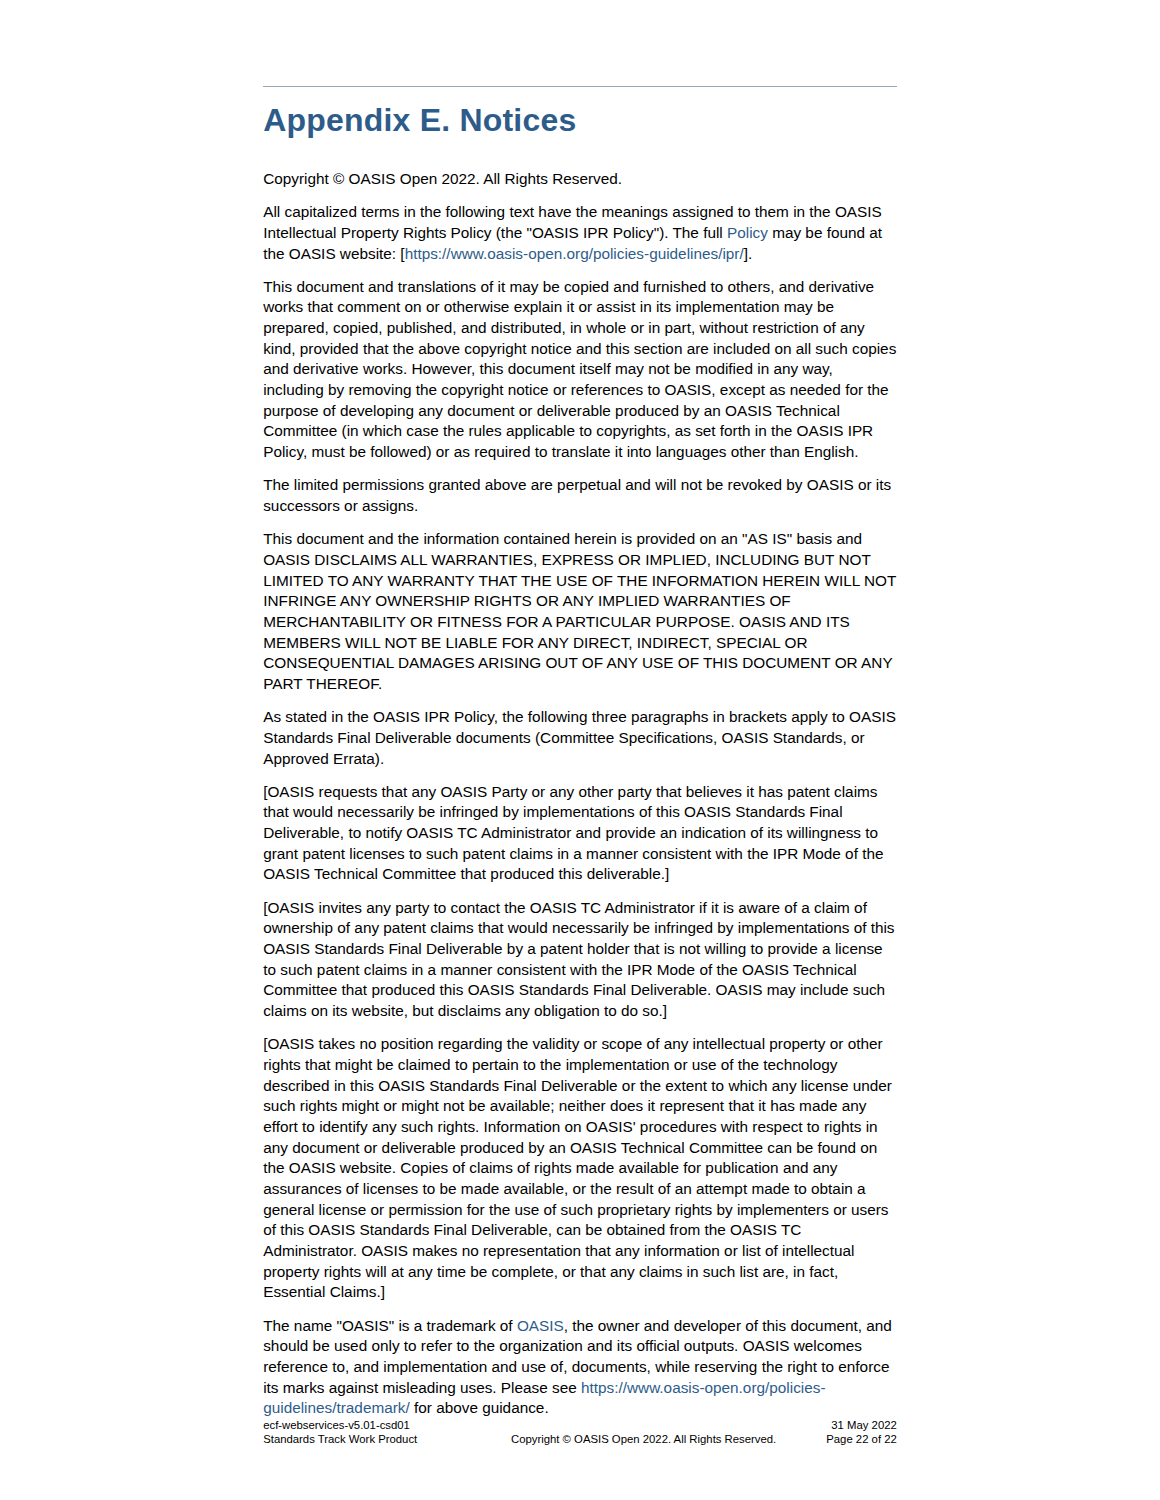Appendix E. Notices
Copyright © OASIS Open 2022. All Rights Reserved.
All capitalized terms in the following text have the meanings assigned to them in the OASIS Intellectual Property Rights Policy (the "OASIS IPR Policy"). The full Policy may be found at the OASIS website: [https://www.oasis-open.org/policies-guidelines/ipr/].
This document and translations of it may be copied and furnished to others, and derivative works that comment on or otherwise explain it or assist in its implementation may be prepared, copied, published, and distributed, in whole or in part, without restriction of any kind, provided that the above copyright notice and this section are included on all such copies and derivative works. However, this document itself may not be modified in any way, including by removing the copyright notice or references to OASIS, except as needed for the purpose of developing any document or deliverable produced by an OASIS Technical Committee (in which case the rules applicable to copyrights, as set forth in the OASIS IPR Policy, must be followed) or as required to translate it into languages other than English.
The limited permissions granted above are perpetual and will not be revoked by OASIS or its successors or assigns.
This document and the information contained herein is provided on an "AS IS" basis and OASIS DISCLAIMS ALL WARRANTIES, EXPRESS OR IMPLIED, INCLUDING BUT NOT LIMITED TO ANY WARRANTY THAT THE USE OF THE INFORMATION HEREIN WILL NOT INFRINGE ANY OWNERSHIP RIGHTS OR ANY IMPLIED WARRANTIES OF MERCHANTABILITY OR FITNESS FOR A PARTICULAR PURPOSE. OASIS AND ITS MEMBERS WILL NOT BE LIABLE FOR ANY DIRECT, INDIRECT, SPECIAL OR CONSEQUENTIAL DAMAGES ARISING OUT OF ANY USE OF THIS DOCUMENT OR ANY PART THEREOF.
As stated in the OASIS IPR Policy, the following three paragraphs in brackets apply to OASIS Standards Final Deliverable documents (Committee Specifications, OASIS Standards, or Approved Errata).
[OASIS requests that any OASIS Party or any other party that believes it has patent claims that would necessarily be infringed by implementations of this OASIS Standards Final Deliverable, to notify OASIS TC Administrator and provide an indication of its willingness to grant patent licenses to such patent claims in a manner consistent with the IPR Mode of the OASIS Technical Committee that produced this deliverable.]
[OASIS invites any party to contact the OASIS TC Administrator if it is aware of a claim of ownership of any patent claims that would necessarily be infringed by implementations of this OASIS Standards Final Deliverable by a patent holder that is not willing to provide a license to such patent claims in a manner consistent with the IPR Mode of the OASIS Technical Committee that produced this OASIS Standards Final Deliverable. OASIS may include such claims on its website, but disclaims any obligation to do so.]
[OASIS takes no position regarding the validity or scope of any intellectual property or other rights that might be claimed to pertain to the implementation or use of the technology described in this OASIS Standards Final Deliverable or the extent to which any license under such rights might or might not be available; neither does it represent that it has made any effort to identify any such rights. Information on OASIS' procedures with respect to rights in any document or deliverable produced by an OASIS Technical Committee can be found on the OASIS website. Copies of claims of rights made available for publication and any assurances of licenses to be made available, or the result of an attempt made to obtain a general license or permission for the use of such proprietary rights by implementers or users of this OASIS Standards Final Deliverable, can be obtained from the OASIS TC Administrator. OASIS makes no representation that any information or list of intellectual property rights will at any time be complete, or that any claims in such list are, in fact, Essential Claims.]
The name "OASIS" is a trademark of OASIS, the owner and developer of this document, and should be used only to refer to the organization and its official outputs. OASIS welcomes reference to, and implementation and use of, documents, while reserving the right to enforce its marks against misleading uses. Please see https://www.oasis-open.org/policies-guidelines/trademark/ for above guidance.
| ecf-webservices-v5.01-csd01 | | 31 May 2022 |
| Standards Track Work Product | Copyright © OASIS Open 2022. All Rights Reserved. | Page 22 of 22 |